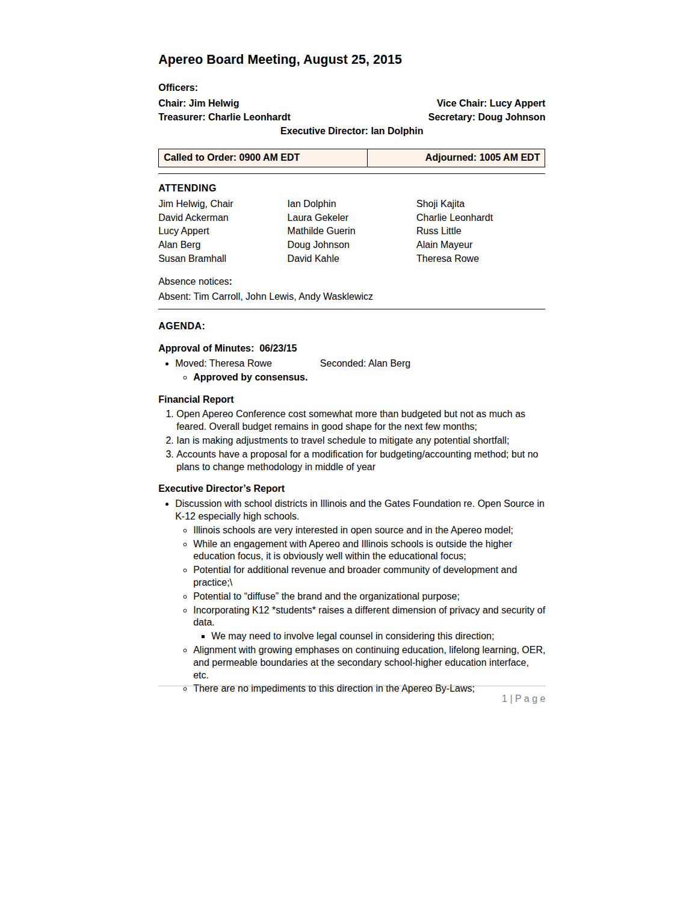Apereo Board Meeting, August 25, 2015
Officers:
| Chair: Jim Helwig | Vice Chair: Lucy Appert |
| Treasurer: Charlie Leonhardt | Secretary: Doug Johnson |
| Executive Director: Ian Dolphin |
| Called to Order: 0900 AM EDT | Adjourned: 1005 AM EDT |
ATTENDING
| Jim Helwig, Chair | Ian Dolphin | Shoji Kajita |
| David Ackerman | Laura Gekeler | Charlie Leonhardt |
| Lucy Appert | Mathilde Guerin | Russ Little |
| Alan Berg | Doug Johnson | Alain Mayeur |
| Susan Bramhall | David Kahle | Theresa Rowe |
Absence notices:
Absent: Tim Carroll, John Lewis, Andy Wasklewicz
AGENDA:
Approval of Minutes: 06/23/15
Moved: Theresa RoweSeconded: Alan Berg
Approved by consensus.
Financial Report
Open Apereo Conference cost somewhat more than budgeted but not as much as feared. Overall budget remains in good shape for the next few months;
Ian is making adjustments to travel schedule to mitigate any potential shortfall;
Accounts have a proposal for a modification for budgeting/accounting method; but no plans to change methodology in middle of year
Executive Director’s Report
Discussion with school districts in Illinois and the Gates Foundation re. Open Source in K-12 especially high schools.
Illinois schools are very interested in open source and in the Apereo model;
While an engagement with Apereo and Illinois schools is outside the higher education focus, it is obviously well within the educational focus;
Potential for additional revenue and broader community of development and practice;\
Potential to “diffuse” the brand and the organizational purpose;
Incorporating K12 *students* raises a different dimension of privacy and security of data.
We may need to involve legal counsel in considering this direction;
Alignment with growing emphases on continuing education, lifelong learning, OER, and permeable boundaries at the secondary school-higher education interface, etc.
There are no impediments to this direction in the Apereo By-Laws;
1 | P a g e